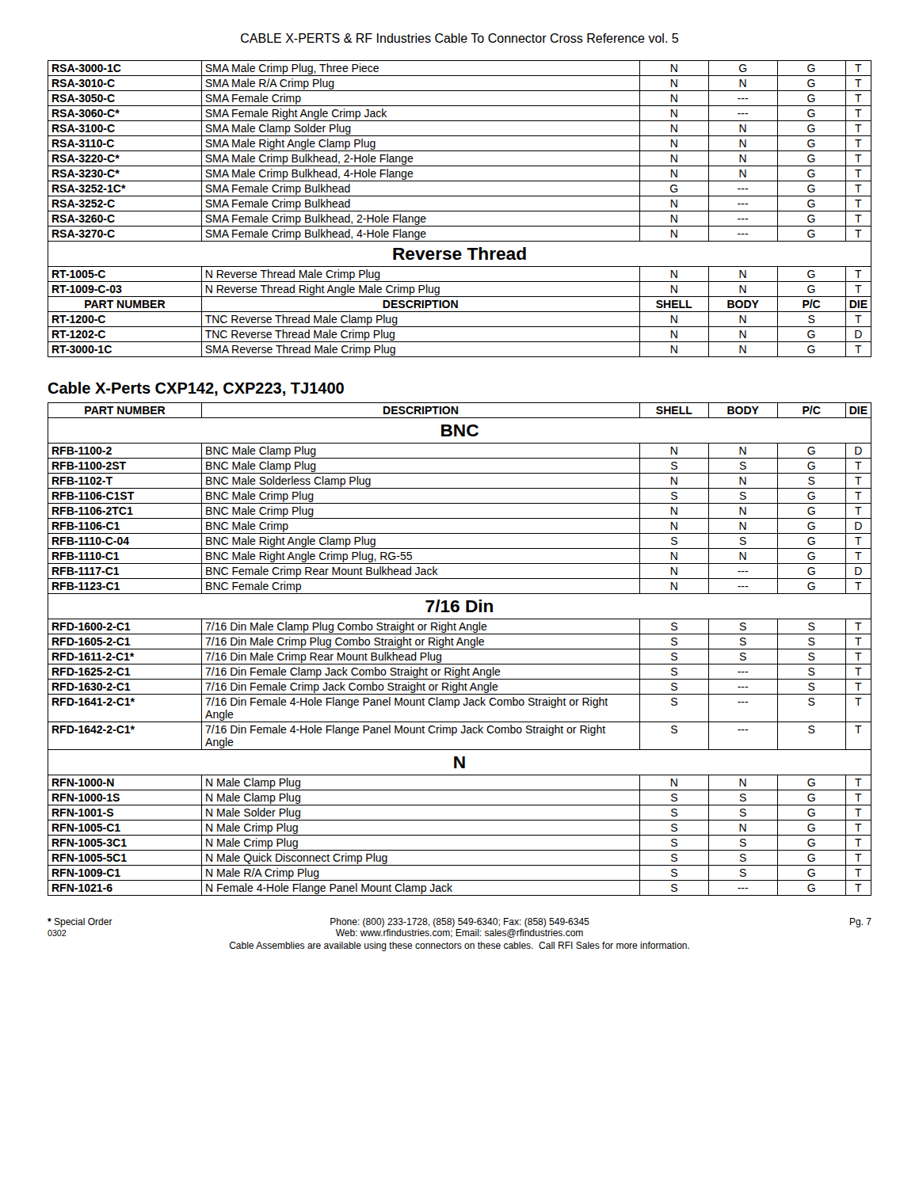CABLE X-PERTS & RF Industries Cable To Connector Cross Reference vol. 5
| RSA-3000-1C | SMA Male Crimp Plug, Three Piece | N | G | G | T |
| RSA-3010-C | SMA Male R/A Crimp Plug | N | N | G | T |
| RSA-3050-C | SMA Female Crimp | N | --- | G | T |
| RSA-3060-C* | SMA Female Right Angle Crimp Jack | N | --- | G | T |
| RSA-3100-C | SMA Male Clamp Solder Plug | N | N | G | T |
| RSA-3110-C | SMA Male Right Angle Clamp Plug | N | N | G | T |
| RSA-3220-C* | SMA Male Crimp Bulkhead, 2-Hole Flange | N | N | G | T |
| RSA-3230-C* | SMA Male Crimp Bulkhead, 4-Hole Flange | N | N | G | T |
| RSA-3252-1C* | SMA Female Crimp Bulkhead | G | --- | G | T |
| RSA-3252-C | SMA Female Crimp Bulkhead | N | --- | G | T |
| RSA-3260-C | SMA Female Crimp Bulkhead, 2-Hole Flange | N | --- | G | T |
| RSA-3270-C | SMA Female Crimp Bulkhead, 4-Hole Flange | N | --- | G | T |
| Reverse Thread |
| RT-1005-C | N Reverse Thread Male Crimp Plug | N | N | G | T |
| RT-1009-C-03 | N Reverse Thread Right Angle Male Crimp Plug | N | N | G | T |
| PART NUMBER | DESCRIPTION | SHELL | BODY | P/C | DIE |
| RT-1200-C | TNC Reverse Thread Male Clamp Plug | N | N | S | T |
| RT-1202-C | TNC Reverse Thread Male Crimp Plug | N | N | G | D |
| RT-3000-1C | SMA Reverse Thread Male Crimp Plug | N | N | G | T |
Cable X-Perts CXP142, CXP223, TJ1400
| PART NUMBER | DESCRIPTION | SHELL | BODY | P/C | DIE |
| BNC |
| RFB-1100-2 | BNC Male Clamp Plug | N | N | G | D |
| RFB-1100-2ST | BNC Male Clamp Plug | S | S | G | T |
| RFB-1102-T | BNC Male Solderless Clamp Plug | N | N | S | T |
| RFB-1106-C1ST | BNC Male Crimp Plug | S | S | G | T |
| RFB-1106-2TC1 | BNC Male Crimp Plug | N | N | G | T |
| RFB-1106-C1 | BNC Male Crimp | N | N | G | D |
| RFB-1110-C-04 | BNC Male Right Angle Clamp Plug | S | S | G | T |
| RFB-1110-C1 | BNC Male Right Angle Crimp Plug, RG-55 | N | N | G | T |
| RFB-1117-C1 | BNC Female Crimp Rear Mount Bulkhead Jack | N | --- | G | D |
| RFB-1123-C1 | BNC Female Crimp | N | --- | G | T |
| 7/16 Din |
| RFD-1600-2-C1 | 7/16 Din Male Clamp Plug Combo Straight or Right Angle | S | S | S | T |
| RFD-1605-2-C1 | 7/16 Din Male Crimp Plug Combo Straight or Right Angle | S | S | S | T |
| RFD-1611-2-C1* | 7/16 Din Male Crimp Rear Mount Bulkhead Plug | S | S | S | T |
| RFD-1625-2-C1 | 7/16 Din Female Clamp Jack Combo Straight or Right Angle | S | --- | S | T |
| RFD-1630-2-C1 | 7/16 Din Female Crimp Jack Combo Straight or Right Angle | S | --- | S | T |
| RFD-1641-2-C1* | 7/16 Din Female 4-Hole Flange Panel Mount Clamp Jack Combo Straight or Right Angle | S | --- | S | T |
| RFD-1642-2-C1* | 7/16 Din Female 4-Hole Flange Panel Mount Crimp Jack Combo Straight or Right Angle | S | --- | S | T |
| N |
| RFN-1000-N | N Male Clamp Plug | N | N | G | T |
| RFN-1000-1S | N Male Clamp Plug | S | S | G | T |
| RFN-1001-S | N Male Solder Plug | S | S | G | T |
| RFN-1005-C1 | N Male Crimp Plug | S | N | G | T |
| RFN-1005-3C1 | N Male Crimp Plug | S | S | G | T |
| RFN-1005-5C1 | N Male Quick Disconnect Crimp Plug | S | S | G | T |
| RFN-1009-C1 | N Male R/A Crimp Plug | S | S | G | T |
| RFN-1021-6 | N Female 4-Hole Flange Panel Mount Clamp Jack | S | --- | G | T |
* Special Order
0302
Phone: (800) 233-1728, (858) 549-6340; Fax: (858) 549-6345
Web: www.rfindustries.com; Email: sales@rfindustries.com
Pg. 7
Cable Assemblies are available using these connectors on these cables. Call RFI Sales for more information.